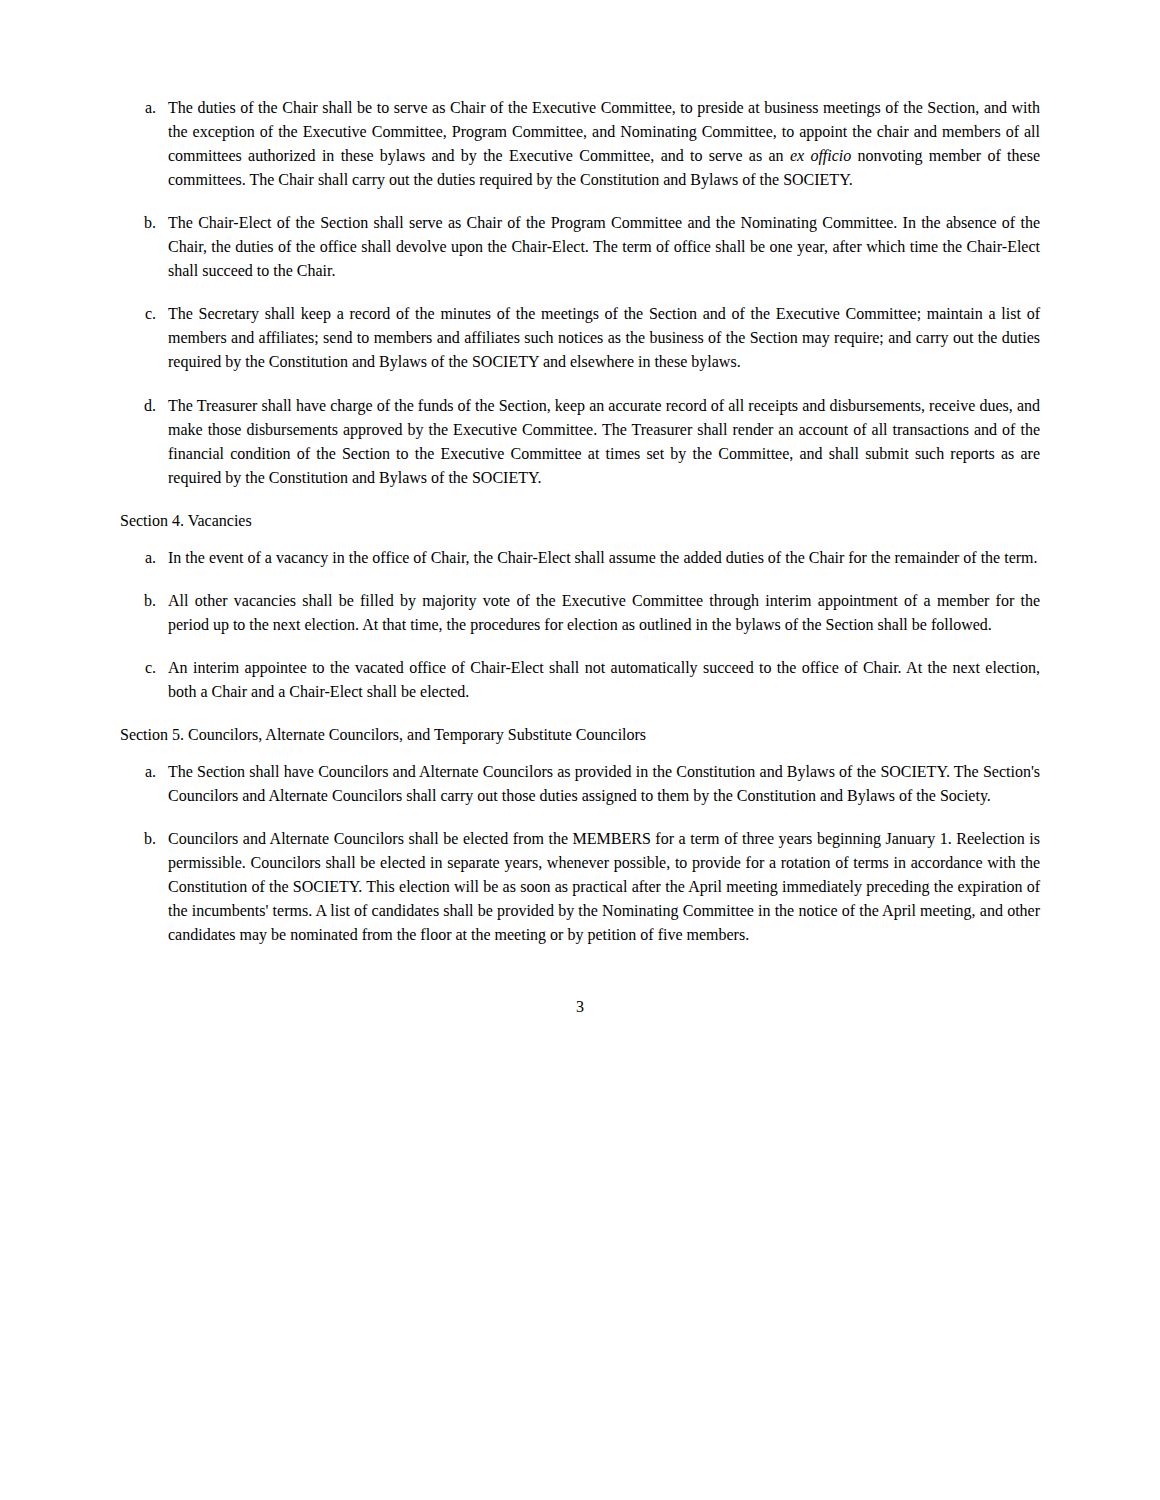The duties of the Chair shall be to serve as Chair of the Executive Committee, to preside at business meetings of the Section, and with the exception of the Executive Committee, Program Committee, and Nominating Committee, to appoint the chair and members of all committees authorized in these bylaws and by the Executive Committee, and to serve as an ex officio nonvoting member of these committees. The Chair shall carry out the duties required by the Constitution and Bylaws of the SOCIETY.
The Chair-Elect of the Section shall serve as Chair of the Program Committee and the Nominating Committee. In the absence of the Chair, the duties of the office shall devolve upon the Chair-Elect. The term of office shall be one year, after which time the Chair-Elect shall succeed to the Chair.
The Secretary shall keep a record of the minutes of the meetings of the Section and of the Executive Committee; maintain a list of members and affiliates; send to members and affiliates such notices as the business of the Section may require; and carry out the duties required by the Constitution and Bylaws of the SOCIETY and elsewhere in these bylaws.
The Treasurer shall have charge of the funds of the Section, keep an accurate record of all receipts and disbursements, receive dues, and make those disbursements approved by the Executive Committee. The Treasurer shall render an account of all transactions and of the financial condition of the Section to the Executive Committee at times set by the Committee, and shall submit such reports as are required by the Constitution and Bylaws of the SOCIETY.
Section 4. Vacancies
In the event of a vacancy in the office of Chair, the Chair-Elect shall assume the added duties of the Chair for the remainder of the term.
All other vacancies shall be filled by majority vote of the Executive Committee through interim appointment of a member for the period up to the next election. At that time, the procedures for election as outlined in the bylaws of the Section shall be followed.
An interim appointee to the vacated office of Chair-Elect shall not automatically succeed to the office of Chair. At the next election, both a Chair and a Chair-Elect shall be elected.
Section 5. Councilors, Alternate Councilors, and Temporary Substitute Councilors
The Section shall have Councilors and Alternate Councilors as provided in the Constitution and Bylaws of the SOCIETY. The Section's Councilors and Alternate Councilors shall carry out those duties assigned to them by the Constitution and Bylaws of the Society.
Councilors and Alternate Councilors shall be elected from the MEMBERS for a term of three years beginning January 1. Reelection is permissible. Councilors shall be elected in separate years, whenever possible, to provide for a rotation of terms in accordance with the Constitution of the SOCIETY. This election will be as soon as practical after the April meeting immediately preceding the expiration of the incumbents' terms. A list of candidates shall be provided by the Nominating Committee in the notice of the April meeting, and other candidates may be nominated from the floor at the meeting or by petition of five members.
3